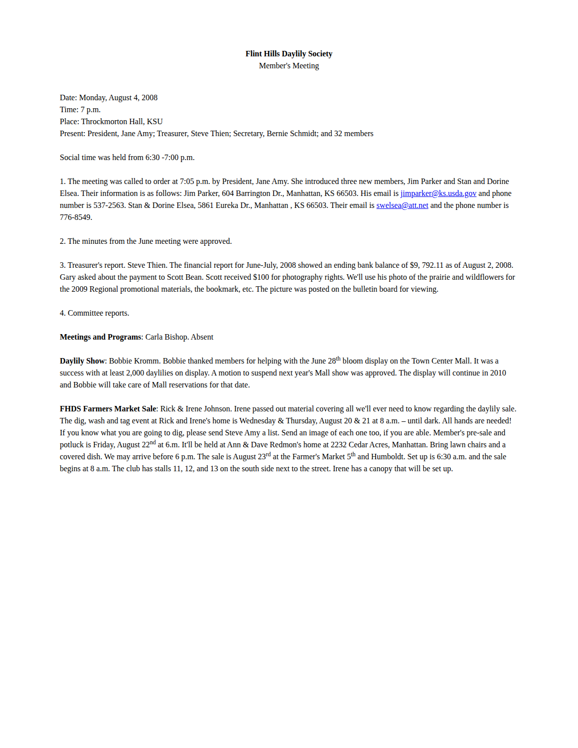Flint Hills Daylily Society
Member's Meeting
Date: Monday, August 4, 2008
Time: 7 p.m.
Place: Throckmorton Hall, KSU
Present: President, Jane Amy; Treasurer, Steve Thien; Secretary, Bernie Schmidt; and 32 members
Social time was held from 6:30 -7:00 p.m.
1. The meeting was called to order at 7:05 p.m. by President, Jane Amy. She introduced three new members, Jim Parker and Stan and Dorine Elsea. Their information is as follows: Jim Parker, 604 Barrington Dr., Manhattan, KS 66503. His email is jimparker@ks.usda.gov and phone number is 537-2563. Stan & Dorine Elsea, 5861 Eureka Dr., Manhattan , KS 66503. Their email is swelsea@att.net and the phone number is 776-8549.
2. The minutes from the June meeting were approved.
3. Treasurer's report. Steve Thien. The financial report for June-July, 2008 showed an ending bank balance of $9, 792.11 as of August 2, 2008. Gary asked about the payment to Scott Bean. Scott received $100 for photography rights. We'll use his photo of the prairie and wildflowers for the 2009 Regional promotional materials, the bookmark, etc. The picture was posted on the bulletin board for viewing.
4. Committee reports.
Meetings and Programs: Carla Bishop. Absent
Daylily Show: Bobbie Kromm. Bobbie thanked members for helping with the June 28th bloom display on the Town Center Mall. It was a success with at least 2,000 daylilies on display. A motion to suspend next year's Mall show was approved. The display will continue in 2010 and Bobbie will take care of Mall reservations for that date.
FHDS Farmers Market Sale: Rick & Irene Johnson. Irene passed out material covering all we'll ever need to know regarding the daylily sale. The dig, wash and tag event at Rick and Irene's home is Wednesday & Thursday, August 20 & 21 at 8 a.m. – until dark. All hands are needed! If you know what you are going to dig, please send Steve Amy a list. Send an image of each one too, if you are able. Member's pre-sale and potluck is Friday, August 22nd at 6.m. It'll be held at Ann & Dave Redmon's home at 2232 Cedar Acres, Manhattan. Bring lawn chairs and a covered dish. We may arrive before 6 p.m. The sale is August 23rd at the Farmer's Market 5th and Humboldt. Set up is 6:30 a.m. and the sale begins at 8 a.m. The club has stalls 11, 12, and 13 on the south side next to the street. Irene has a canopy that will be set up.